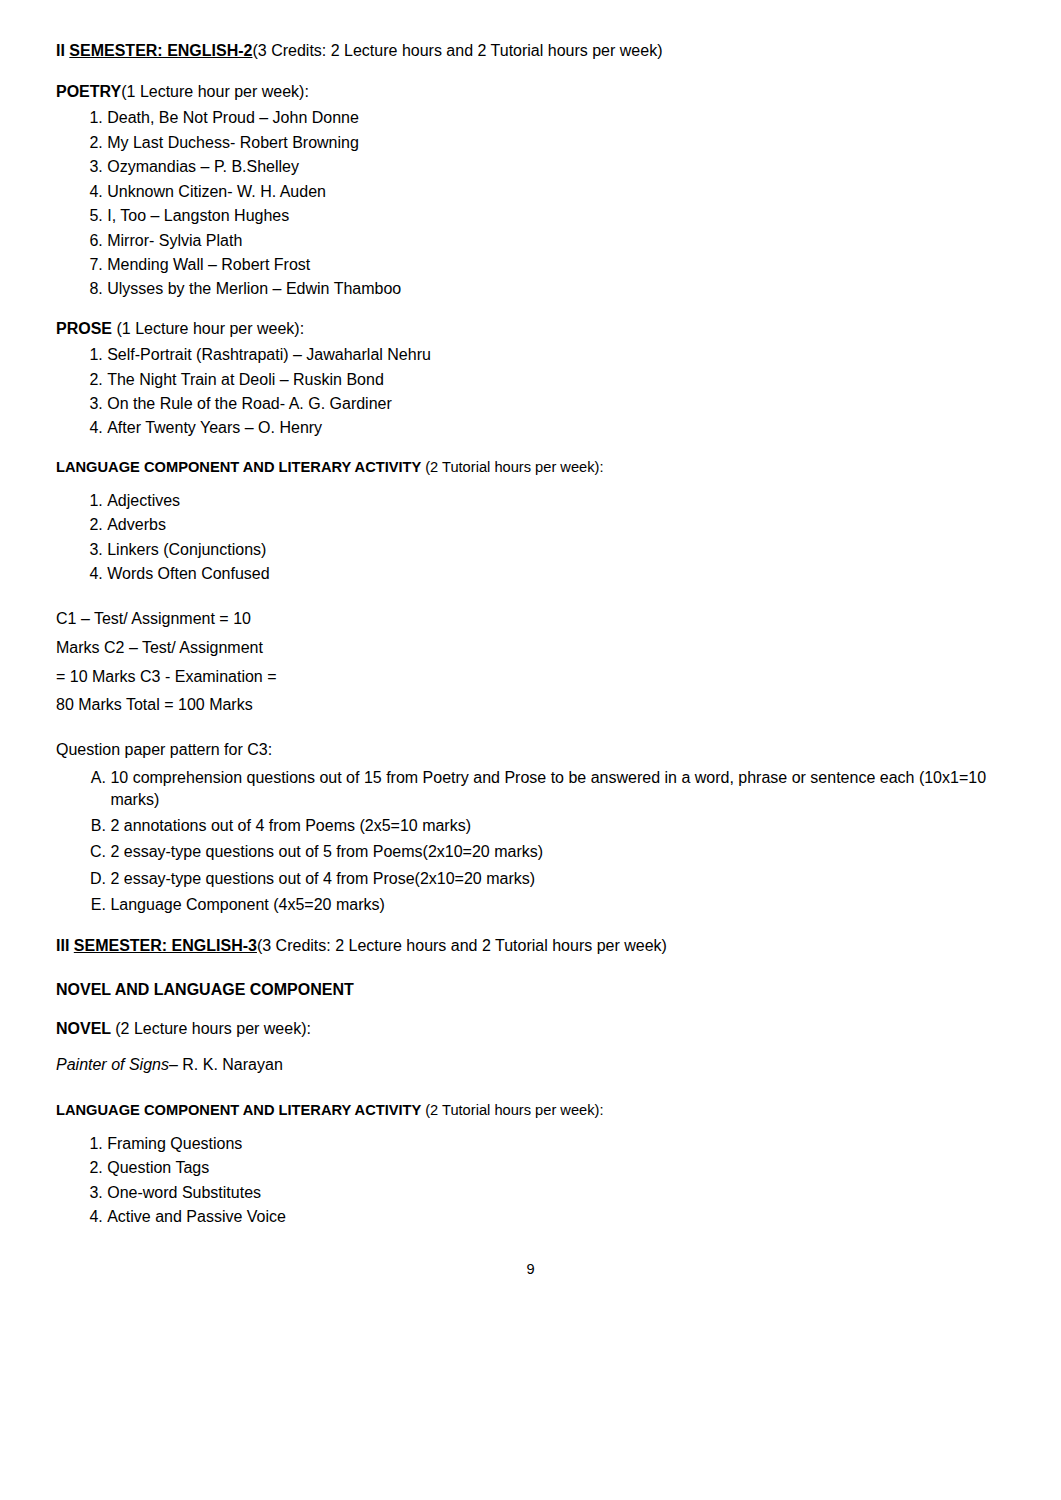II SEMESTER: ENGLISH-2(3 Credits: 2 Lecture hours and 2 Tutorial hours per week)
POETRY(1 Lecture hour per week):
Death, Be Not Proud – John Donne
My Last Duchess- Robert Browning
Ozymandias – P. B.Shelley
Unknown Citizen- W. H. Auden
I, Too – Langston Hughes
Mirror- Sylvia Plath
Mending Wall – Robert Frost
Ulysses by the Merlion – Edwin Thamboo
PROSE (1 Lecture hour per week):
Self-Portrait (Rashtrapati) – Jawaharlal Nehru
The Night Train at Deoli – Ruskin Bond
On the Rule of the Road- A. G. Gardiner
After Twenty Years – O. Henry
LANGUAGE COMPONENT AND LITERARY ACTIVITY (2 Tutorial hours per week):
Adjectives
Adverbs
Linkers (Conjunctions)
Words Often Confused
C1 – Test/ Assignment = 10
Marks C2 – Test/ Assignment
= 10 Marks C3 - Examination =
80 Marks Total = 100 Marks
Question paper pattern for C3:
10 comprehension questions out of 15 from Poetry and Prose to be answered in a word, phrase or sentence each (10x1=10 marks)
2 annotations out of 4 from Poems (2x5=10 marks)
2 essay-type questions out of 5 from Poems(2x10=20 marks)
2 essay-type questions out of 4 from Prose(2x10=20 marks)
Language Component (4x5=20 marks)
III SEMESTER: ENGLISH-3(3 Credits: 2 Lecture hours and 2 Tutorial hours per week)
NOVEL AND LANGUAGE COMPONENT
NOVEL (2 Lecture hours per week):
Painter of Signs– R. K. Narayan
LANGUAGE COMPONENT AND LITERARY ACTIVITY (2 Tutorial hours per week):
Framing Questions
Question Tags
One-word Substitutes
Active and Passive Voice
9